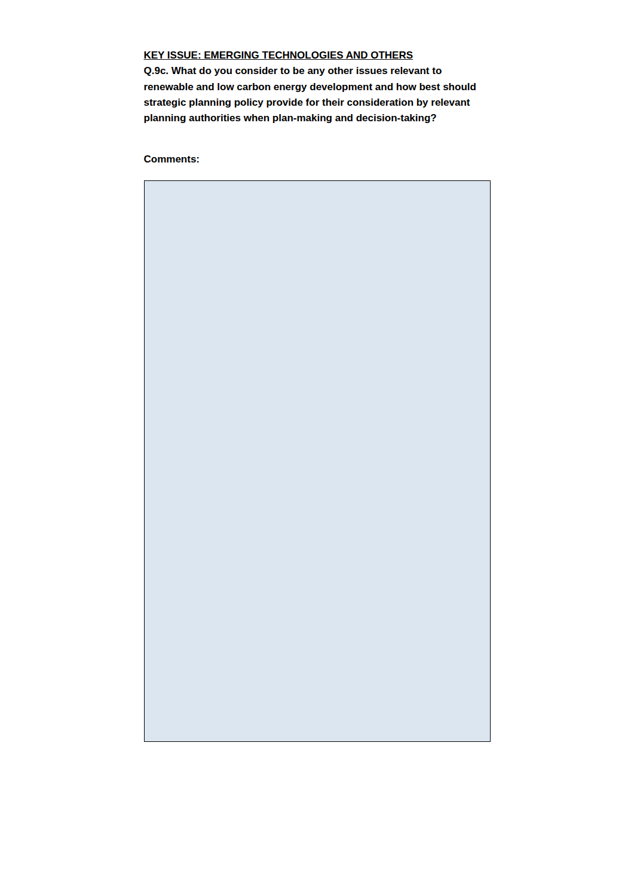KEY ISSUE: EMERGING TECHNOLOGIES AND OTHERS
Q.9c. What do you consider to be any other issues relevant to renewable and low carbon energy development and how best should strategic planning policy provide for their consideration by relevant planning authorities when plan-making and decision-taking?
Comments: